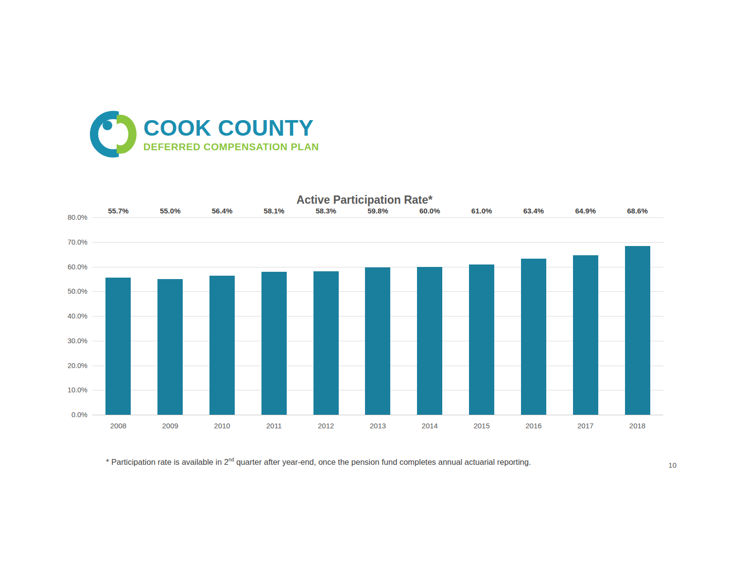COOK COUNTY
DEFERRED COMPENSATION PLAN
Active Participation Rate*
0.0%
10.0%
20.0%
30.0%
40.0%
50.0%
60.0%
70.0%
80.0%
55.7%
55.0%
56.4%
58.1%
58.3%
59.8%
60.0%
61.0%
63.4%
64.9%
68.6%
2008
2009
2010
2011
2012
2013
2014
2015
2016
2017
2018
* Participation rate is available in 2nd quarter after year-end, once the pension fund completes annual actuarial reporting.
10